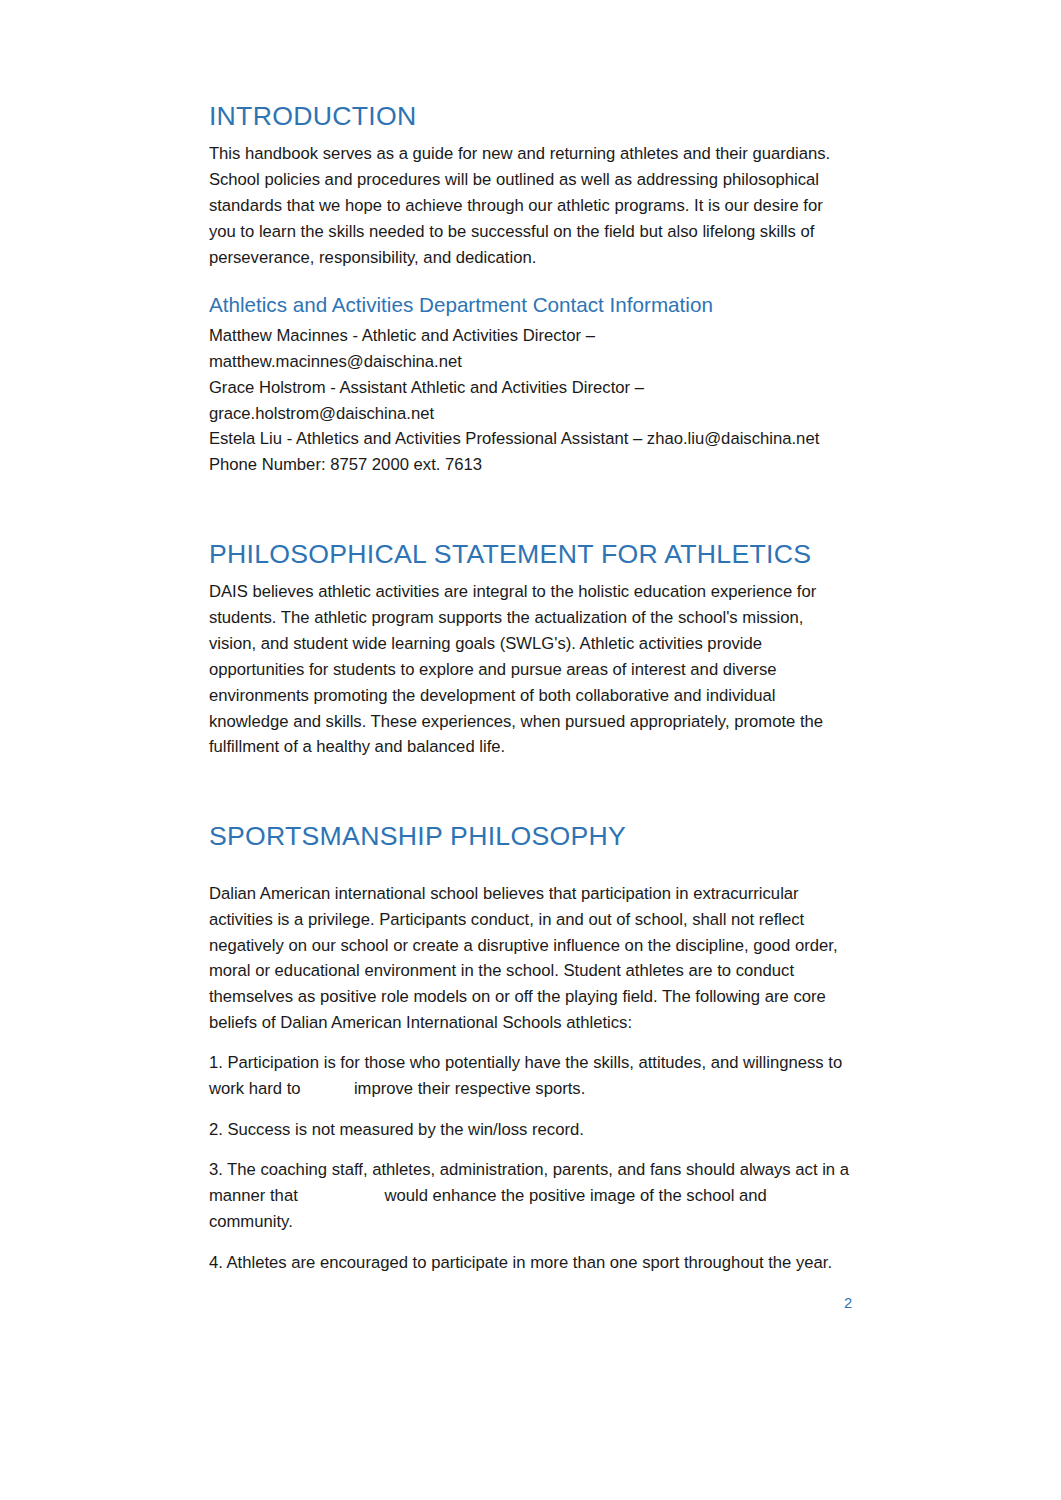INTRODUCTION
This handbook serves as a guide for new and returning athletes and their guardians. School policies and procedures will be outlined as well as addressing philosophical standards that we hope to achieve through our athletic programs. It is our desire for you to learn the skills needed to be successful on the field but also lifelong skills of perseverance, responsibility, and dedication.
Athletics and Activities Department Contact Information
Matthew Macinnes - Athletic and Activities Director – matthew.macinnes@daischina.net
Grace Holstrom - Assistant Athletic and Activities Director – grace.holstrom@daischina.net
Estela Liu - Athletics and Activities Professional Assistant – zhao.liu@daischina.net
Phone Number: 8757 2000 ext. 7613
PHILOSOPHICAL STATEMENT FOR ATHLETICS
DAIS believes athletic activities are integral to the holistic education experience for students. The athletic program supports the actualization of the school's mission, vision, and student wide learning goals (SWLG's). Athletic activities provide opportunities for students to explore and pursue areas of interest and diverse environments promoting the development of both collaborative and individual knowledge and skills. These experiences, when pursued appropriately, promote the fulfillment of a healthy and balanced life.
SPORTSMANSHIP PHILOSOPHY
Dalian American international school believes that participation in extracurricular activities is a privilege. Participants conduct, in and out of school, shall not reflect negatively on our school or create a disruptive influence on the discipline, good order, moral or educational environment in the school. Student athletes are to conduct themselves as positive role models on or off the playing field. The following are core beliefs of Dalian American International Schools athletics:
1. Participation is for those who potentially have the skills, attitudes, and willingness to work hard to improve their respective sports.
2. Success is not measured by the win/loss record.
3. The coaching staff, athletes, administration, parents, and fans should always act in a manner that would enhance the positive image of the school and community.
4. Athletes are encouraged to participate in more than one sport throughout the year.
2